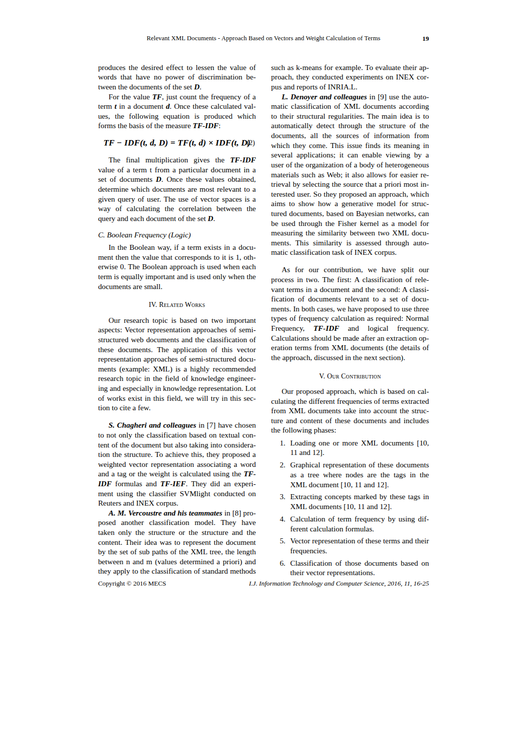Relevant XML Documents - Approach Based on Vectors and Weight Calculation of Terms
19
produces the desired effect to lessen the value of words that have no power of discrimination between the documents of the set D.
For the value TF, just count the frequency of a term t in a document d. Once these calculated values, the following equation is produced which forms the basis of the measure TF-IDF:
TF − IDF(t, d, D) = TF(t, d) × IDF(t, D) (2)
The final multiplication gives the TF-IDF value of a term t from a particular document in a set of documents D. Once these values obtained, determine which documents are most relevant to a given query of user. The use of vector spaces is a way of calculating the correlation between the query and each document of the set D.
C. Boolean Frequency (Logic)
In the Boolean way, if a term exists in a document then the value that corresponds to it is 1, otherwise 0. The Boolean approach is used when each term is equally important and is used only when the documents are small.
IV. Related Works
Our research topic is based on two important aspects: Vector representation approaches of semi-structured web documents and the classification of these documents. The application of this vector representation approaches of semi-structured documents (example: XML) is a highly recommended research topic in the field of knowledge engineering and especially in knowledge representation. Lot of works exist in this field, we will try in this section to cite a few.
S. Chagheri and colleagues in [7] have chosen to not only the classification based on textual content of the document but also taking into consideration the structure. To achieve this, they proposed a weighted vector representation associating a word and a tag or the weight is calculated using the TF-IDF formulas and TF-IEF. They did an experiment using the classifier SVMlight conducted on Reuters and INEX corpus.
A. M. Vercoustre and his teammates in [8] proposed another classification model. They have taken only the structure or the structure and the content. Their idea was to represent the document by the set of sub paths of the XML tree, the length between n and m (values determined a priori) and they apply to the classification of standard methods such as k-means for example. To evaluate their approach, they conducted experiments on INEX corpus and reports of INRIA.L.
L. Denoyer and colleagues in [9] use the automatic classification of XML documents according to their structural regularities. The main idea is to automatically detect through the structure of the documents, all the sources of information from which they come. This issue finds its meaning in several applications; it can enable viewing by a user of the organization of a body of heterogeneous materials such as Web; it also allows for easier retrieval by selecting the source that a priori most interested user. So they proposed an approach, which aims to show how a generative model for structured documents, based on Bayesian networks, can be used through the Fisher kernel as a model for measuring the similarity between two XML documents. This similarity is assessed through automatic classification task of INEX corpus.
As for our contribution, we have split our process in two. The first: A classification of relevant terms in a document and the second: A classification of documents relevant to a set of documents. In both cases, we have proposed to use three types of frequency calculation as required: Normal Frequency, TF-IDF and logical frequency. Calculations should be made after an extraction operation terms from XML documents (the details of the approach, discussed in the next section).
V. Our Contribution
Our proposed approach, which is based on calculating the different frequencies of terms extracted from XML documents take into account the structure and content of these documents and includes the following phases:
Loading one or more XML documents [10, 11 and 12].
Graphical representation of these documents as a tree where nodes are the tags in the XML document [10, 11 and 12].
Extracting concepts marked by these tags in XML documents [10, 11 and 12].
Calculation of term frequency by using different calculation formulas.
Vector representation of these terms and their frequencies.
Classification of those documents based on their vector representations.
Copyright © 2016 MECS
I.J. Information Technology and Computer Science, 2016, 11, 16-25